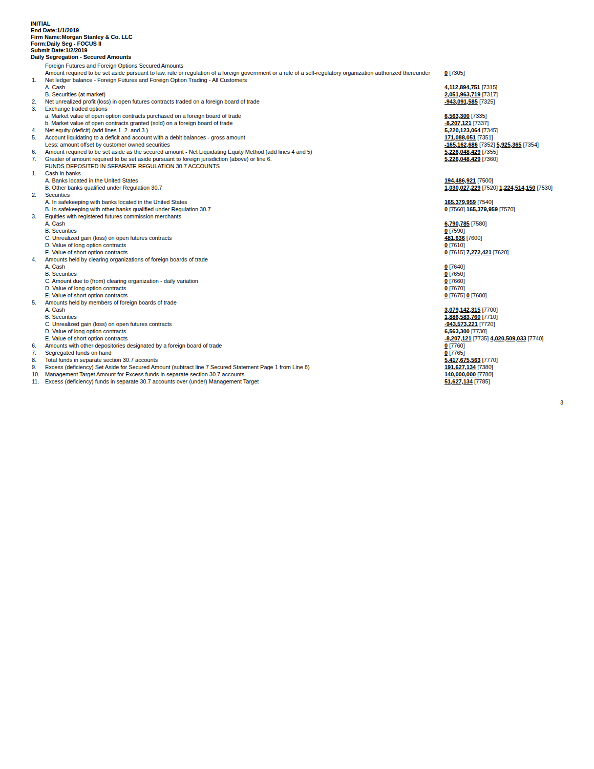INITIAL
End Date:1/1/2019
Firm Name:Morgan Stanley & Co. LLC
Form:Daily Seg - FOCUS II
Submit Date:1/2/2019
Daily Segregation - Secured Amounts
| | Foreign Futures and Foreign Options Secured Amounts | |
| | Amount required to be set aside pursuant to law, rule or regulation of a foreign government or a rule of a self-regulatory organization authorized thereunder | 0 [7305] |
| 1. | Net ledger balance - Foreign Futures and Foreign Option Trading - All Customers | |
| | A. Cash | 4,112,894,751 [7315] |
| | B. Securities (at market) | 2,051,963,719 [7317] |
| 2. | Net unrealized profit (loss) in open futures contracts traded on a foreign board of trade | -943,091,585 [7325] |
| 3. | Exchange traded options | |
| | a. Market value of open option contracts purchased on a foreign board of trade | 6,563,300 [7335] |
| | b. Market value of open contracts granted (sold) on a foreign board of trade | -8,207,121 [7337] |
| 4. | Net equity (deficit) (add lines 1. 2. and 3.) | 5,220,123,064 [7345] |
| 5. | Account liquidating to a deficit and account with a debit balances - gross amount | 171,088,051 [7351] |
| | Less: amount offset by customer owned securities | -165,162,686 [7352] 5,925,365 [7354] |
| 6. | Amount required to be set aside as the secured amount - Net Liquidating Equity Method (add lines 4 and 5) | 5,226,048,429 [7355] |
| 7. | Greater of amount required to be set aside pursuant to foreign jurisdiction (above) or line 6. | 5,226,048,429 [7360] |
| | FUNDS DEPOSITED IN SEPARATE REGULATION 30.7 ACCOUNTS | |
| 1. | Cash in banks | |
| | A. Banks located in the United States | 194,486,921 [7500] |
| | B. Other banks qualified under Regulation 30.7 | 1,030,027,229 [7520] 1,224,514,150 [7530] |
| 2. | Securities | |
| | A. In safekeeping with banks located in the United States | 165,379,959 [7540] |
| | B. In safekeeping with other banks qualified under Regulation 30.7 | 0 [7560] 165,379,959 [7570] |
| 3. | Equities with registered futures commission merchants | |
| | A. Cash | 6,790,785 [7580] |
| | B. Securities | 0 [7590] |
| | C. Unrealized gain (loss) on open futures contracts | 481,636 [7600] |
| | D. Value of long option contracts | 0 [7610] |
| | E. Value of short option contracts | 0 [7615] 7,272,421 [7620] |
| 4. | Amounts held by clearing organizations of foreign boards of trade | |
| | A. Cash | 0 [7640] |
| | B. Securities | 0 [7650] |
| | C. Amount due to (from) clearing organization - daily variation | 0 [7660] |
| | D. Value of long option contracts | 0 [7670] |
| | E. Value of short option contracts | 0 [7675] 0 [7680] |
| 5. | Amounts held by members of foreign boards of trade | |
| | A. Cash | 3,079,142,315 [7700] |
| | B. Securities | 1,886,583,760 [7710] |
| | C. Unrealized gain (loss) on open futures contracts | -943,573,221 [7720] |
| | D. Value of long option contracts | 6,563,300 [7730] |
| | E. Value of short option contracts | -8,207,121 [7735] 4,020,509,033 [7740] |
| 6. | Amounts with other depositories designated by a foreign board of trade | 0 [7760] |
| 7. | Segregated funds on hand | 0 [7765] |
| 8. | Total funds in separate section 30.7 accounts | 5,417,675,563 [7770] |
| 9. | Excess (deficiency) Set Aside for Secured Amount (subtract line 7 Secured Statement Page 1 from Line 8) | 191,627,134 [7380] |
| 10. | Management Target Amount for Excess funds in separate section 30.7 accounts | 140,000,000 [7780] |
| 11. | Excess (deficiency) funds in separate 30.7 accounts over (under) Management Target | 51,627,134 [7785] |
3